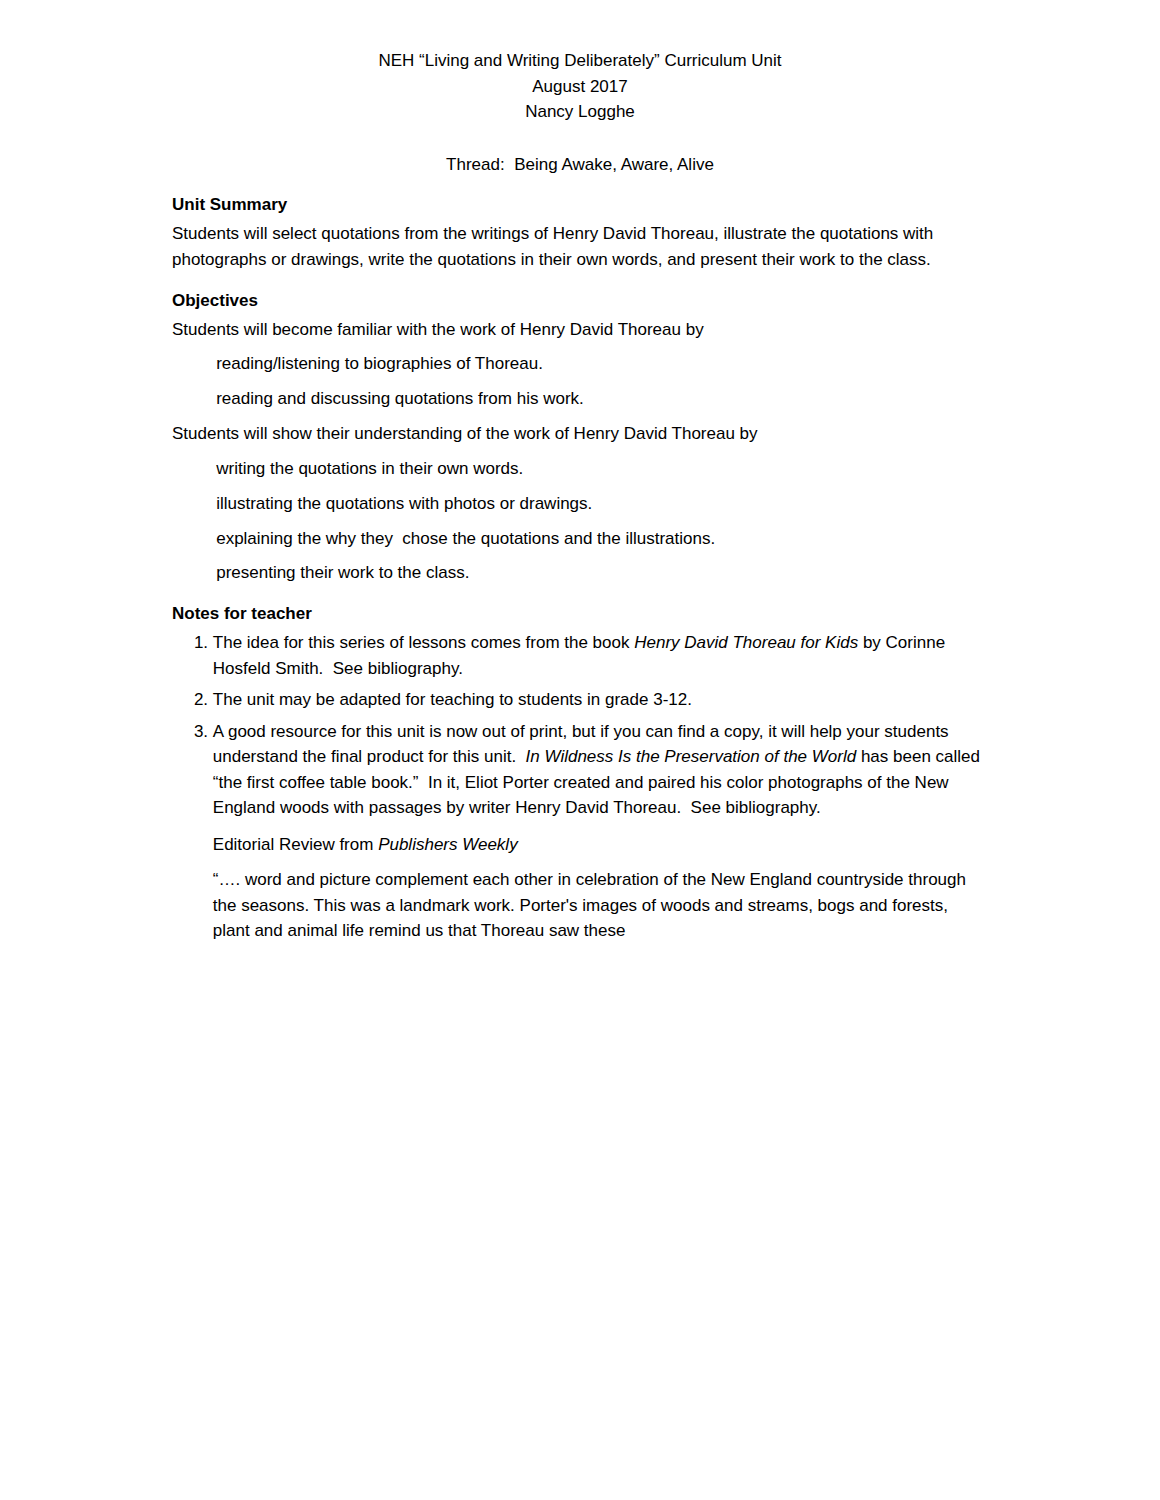NEH “Living and Writing Deliberately” Curriculum Unit
August 2017
Nancy Logghe
Thread: Being Awake, Aware, Alive
Unit Summary
Students will select quotations from the writings of Henry David Thoreau, illustrate the quotations with photographs or drawings, write the quotations in their own words, and present their work to the class.
Objectives
Students will become familiar with the work of Henry David Thoreau by
reading/listening to biographies of Thoreau.
reading and discussing quotations from his work.
Students will show their understanding of the work of Henry David Thoreau by
writing the quotations in their own words.
illustrating the quotations with photos or drawings.
explaining the why they chose the quotations and the illustrations.
presenting their work to the class.
Notes for teacher
The idea for this series of lessons comes from the book Henry David Thoreau for Kids by Corinne Hosfeld Smith. See bibliography.
The unit may be adapted for teaching to students in grade 3-12.
A good resource for this unit is now out of print, but if you can find a copy, it will help your students understand the final product for this unit. In Wildness Is the Preservation of the World has been called “the first coffee table book.” In it, Eliot Porter created and paired his color photographs of the New England woods with passages by writer Henry David Thoreau. See bibliography.
Editorial Review from Publishers Weekly
“…. word and picture complement each other in celebration of the New England countryside through the seasons. This was a landmark work. Porter's images of woods and streams, bogs and forests, plant and animal life remind us that Thoreau saw these